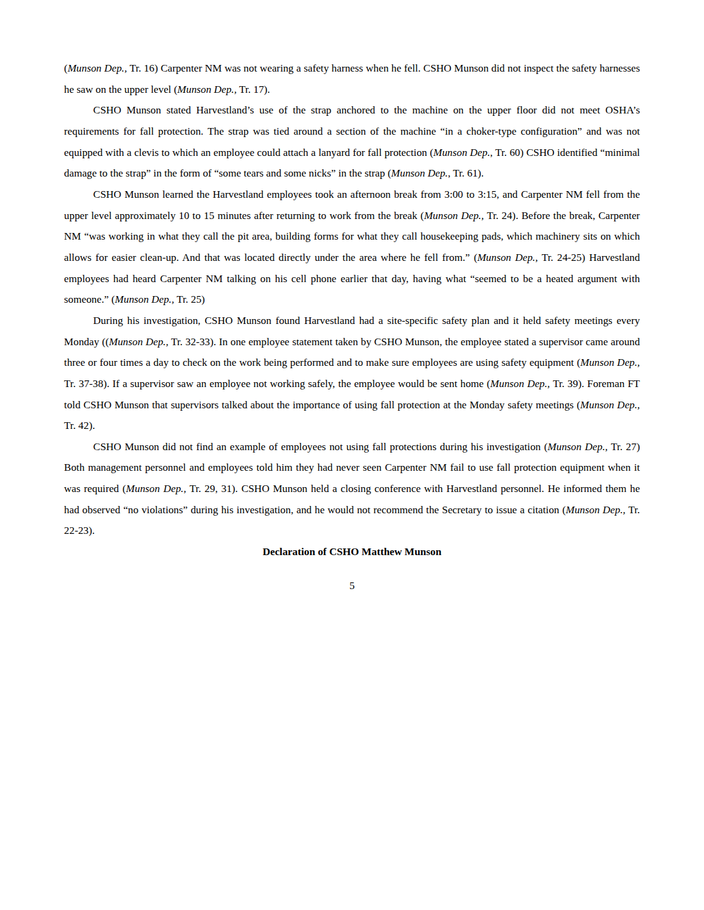(Munson Dep., Tr. 16) Carpenter NM was not wearing a safety harness when he fell. CSHO Munson did not inspect the safety harnesses he saw on the upper level (Munson Dep., Tr. 17).
CSHO Munson stated Harvestland’s use of the strap anchored to the machine on the upper floor did not meet OSHA’s requirements for fall protection. The strap was tied around a section of the machine “in a choker-type configuration” and was not equipped with a clevis to which an employee could attach a lanyard for fall protection (Munson Dep., Tr. 60) CSHO identified “minimal damage to the strap” in the form of “some tears and some nicks” in the strap (Munson Dep., Tr. 61).
CSHO Munson learned the Harvestland employees took an afternoon break from 3:00 to 3:15, and Carpenter NM fell from the upper level approximately 10 to 15 minutes after returning to work from the break (Munson Dep., Tr. 24). Before the break, Carpenter NM “was working in what they call the pit area, building forms for what they call housekeeping pads, which machinery sits on which allows for easier clean-up. And that was located directly under the area where he fell from.” (Munson Dep., Tr. 24-25) Harvestland employees had heard Carpenter NM talking on his cell phone earlier that day, having what “seemed to be a heated argument with someone.” (Munson Dep., Tr. 25)
During his investigation, CSHO Munson found Harvestland had a site-specific safety plan and it held safety meetings every Monday ((Munson Dep., Tr. 32-33). In one employee statement taken by CSHO Munson, the employee stated a supervisor came around three or four times a day to check on the work being performed and to make sure employees are using safety equipment (Munson Dep., Tr. 37-38). If a supervisor saw an employee not working safely, the employee would be sent home (Munson Dep., Tr. 39). Foreman FT told CSHO Munson that supervisors talked about the importance of using fall protection at the Monday safety meetings (Munson Dep., Tr. 42).
CSHO Munson did not find an example of employees not using fall protections during his investigation (Munson Dep., Tr. 27) Both management personnel and employees told him they had never seen Carpenter NM fail to use fall protection equipment when it was required (Munson Dep., Tr. 29, 31). CSHO Munson held a closing conference with Harvestland personnel. He informed them he had observed “no violations” during his investigation, and he would not recommend the Secretary to issue a citation (Munson Dep., Tr. 22-23).
Declaration of CSHO Matthew Munson
5